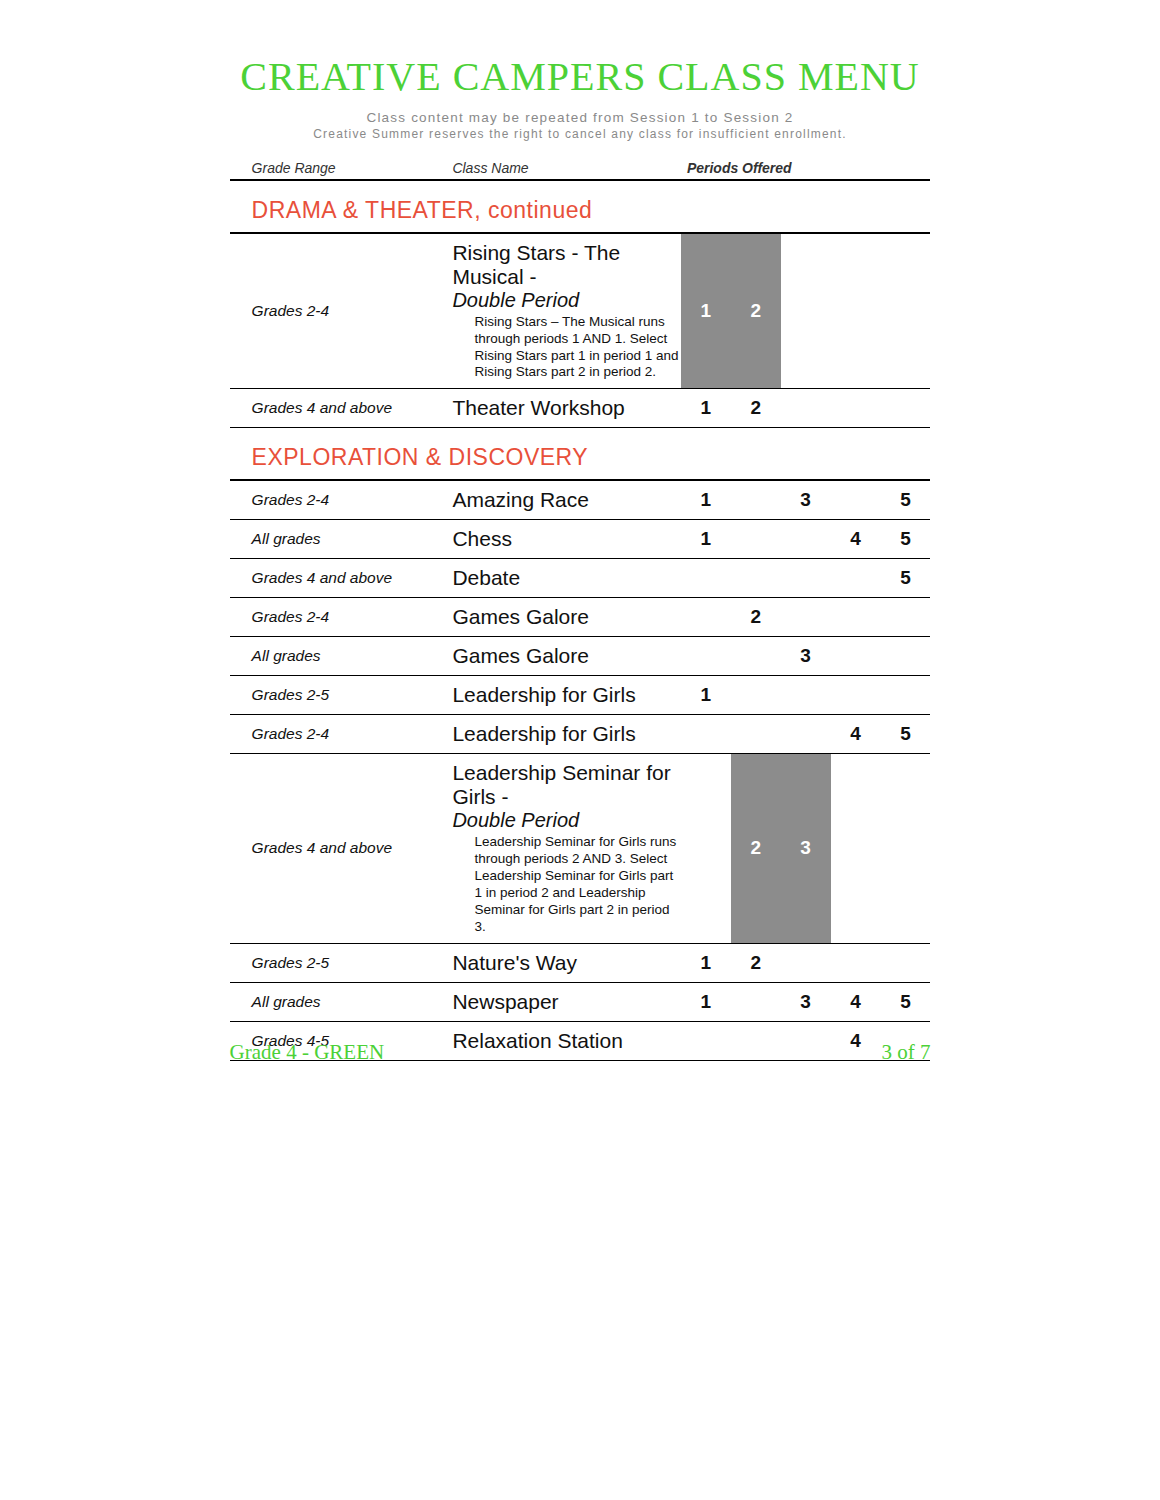Creative Campers Class Menu
Class content may be repeated from Session 1 to Session 2
Creative Summer reserves the right to cancel any class for insufficient enrollment.
| Grade Range | Class Name | Periods Offered |
| DRAMA & THEATER, continued |
| Grades 2-4 | Rising Stars - The Musical - Double Period Rising Stars – The Musical runs through periods 1 AND 1. Select Rising Stars part 1 in period 1 and Rising Stars part 2 in period 2. | 1 | 2 | | | |
| Grades 4 and above | Theater Workshop | 1 | 2 | | | |
| Exploration & Discovery |
| Grades 2-4 | Amazing Race | 1 | | 3 | | 5 |
| All grades | Chess | 1 | | | 4 | 5 |
| Grades 4 and above | Debate | | | | | 5 |
| Grades 2-4 | Games Galore | | 2 | | | |
| All grades | Games Galore | | | 3 | | |
| Grades 2-5 | Leadership for Girls | 1 | | | | |
| Grades 2-4 | Leadership for Girls | | | | 4 | 5 |
| Grades 4 and above | Leadership Seminar for Girls - Double Period Leadership Seminar for Girls runs through periods 2 AND 3. Select Leadership Seminar for Girls part 1 in period 2 and Leadership Seminar for Girls part 2 in period 3. | | 2 | 3 | | |
| Grades 2-5 | Nature's Way | 1 | 2 | | | |
| All grades | Newspaper | 1 | | 3 | 4 | 5 |
| Grades 4-5 | Relaxation Station | | | | 4 | |
Grade 4 - GREEN 3 of 7